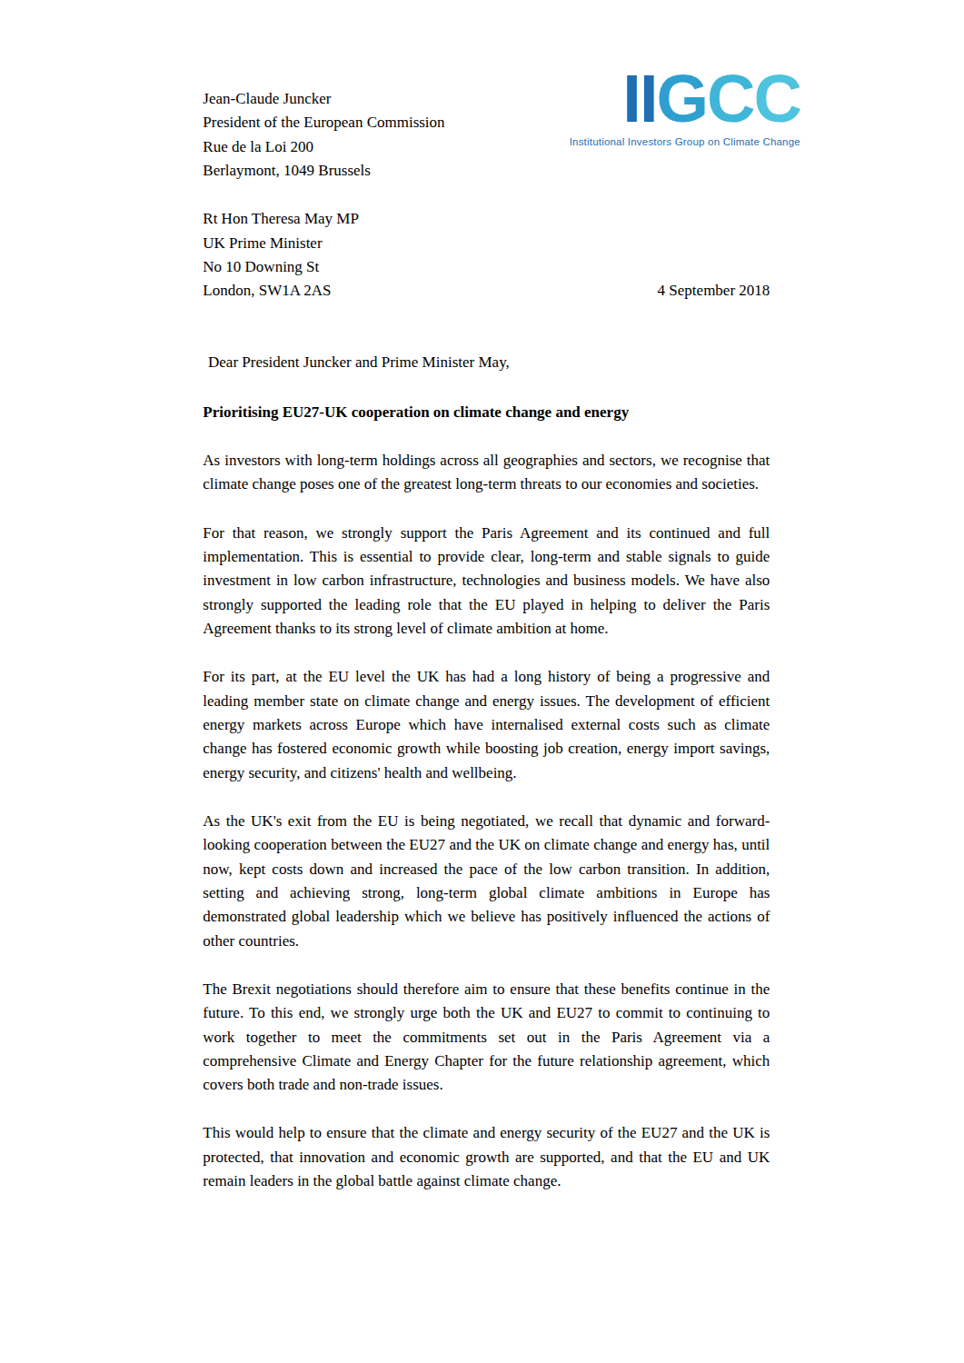IIGCC Institutional Investors Group on Climate Change
Jean-Claude Juncker
President of the European Commission
Rue de la Loi 200
Berlaymont, 1049 Brussels
Rt Hon Theresa May MP
UK Prime Minister
No 10 Downing St
London, SW1A 2AS4 September 2018
Dear President Juncker and Prime Minister May,
Prioritising EU27-UK cooperation on climate change and energy
As investors with long-term holdings across all geographies and sectors, we recognise that climate change poses one of the greatest long-term threats to our economies and societies.
For that reason, we strongly support the Paris Agreement and its continued and full implementation. This is essential to provide clear, long-term and stable signals to guide investment in low carbon infrastructure, technologies and business models. We have also strongly supported the leading role that the EU played in helping to deliver the Paris Agreement thanks to its strong level of climate ambition at home.
For its part, at the EU level the UK has had a long history of being a progressive and leading member state on climate change and energy issues. The development of efficient energy markets across Europe which have internalised external costs such as climate change has fostered economic growth while boosting job creation, energy import savings, energy security, and citizens' health and wellbeing.
As the UK's exit from the EU is being negotiated, we recall that dynamic and forward-looking cooperation between the EU27 and the UK on climate change and energy has, until now, kept costs down and increased the pace of the low carbon transition. In addition, setting and achieving strong, long-term global climate ambitions in Europe has demonstrated global leadership which we believe has positively influenced the actions of other countries.
The Brexit negotiations should therefore aim to ensure that these benefits continue in the future. To this end, we strongly urge both the UK and EU27 to commit to continuing to work together to meet the commitments set out in the Paris Agreement via a comprehensive Climate and Energy Chapter for the future relationship agreement, which covers both trade and non-trade issues.
This would help to ensure that the climate and energy security of the EU27 and the UK is protected, that innovation and economic growth are supported, and that the EU and UK remain leaders in the global battle against climate change.